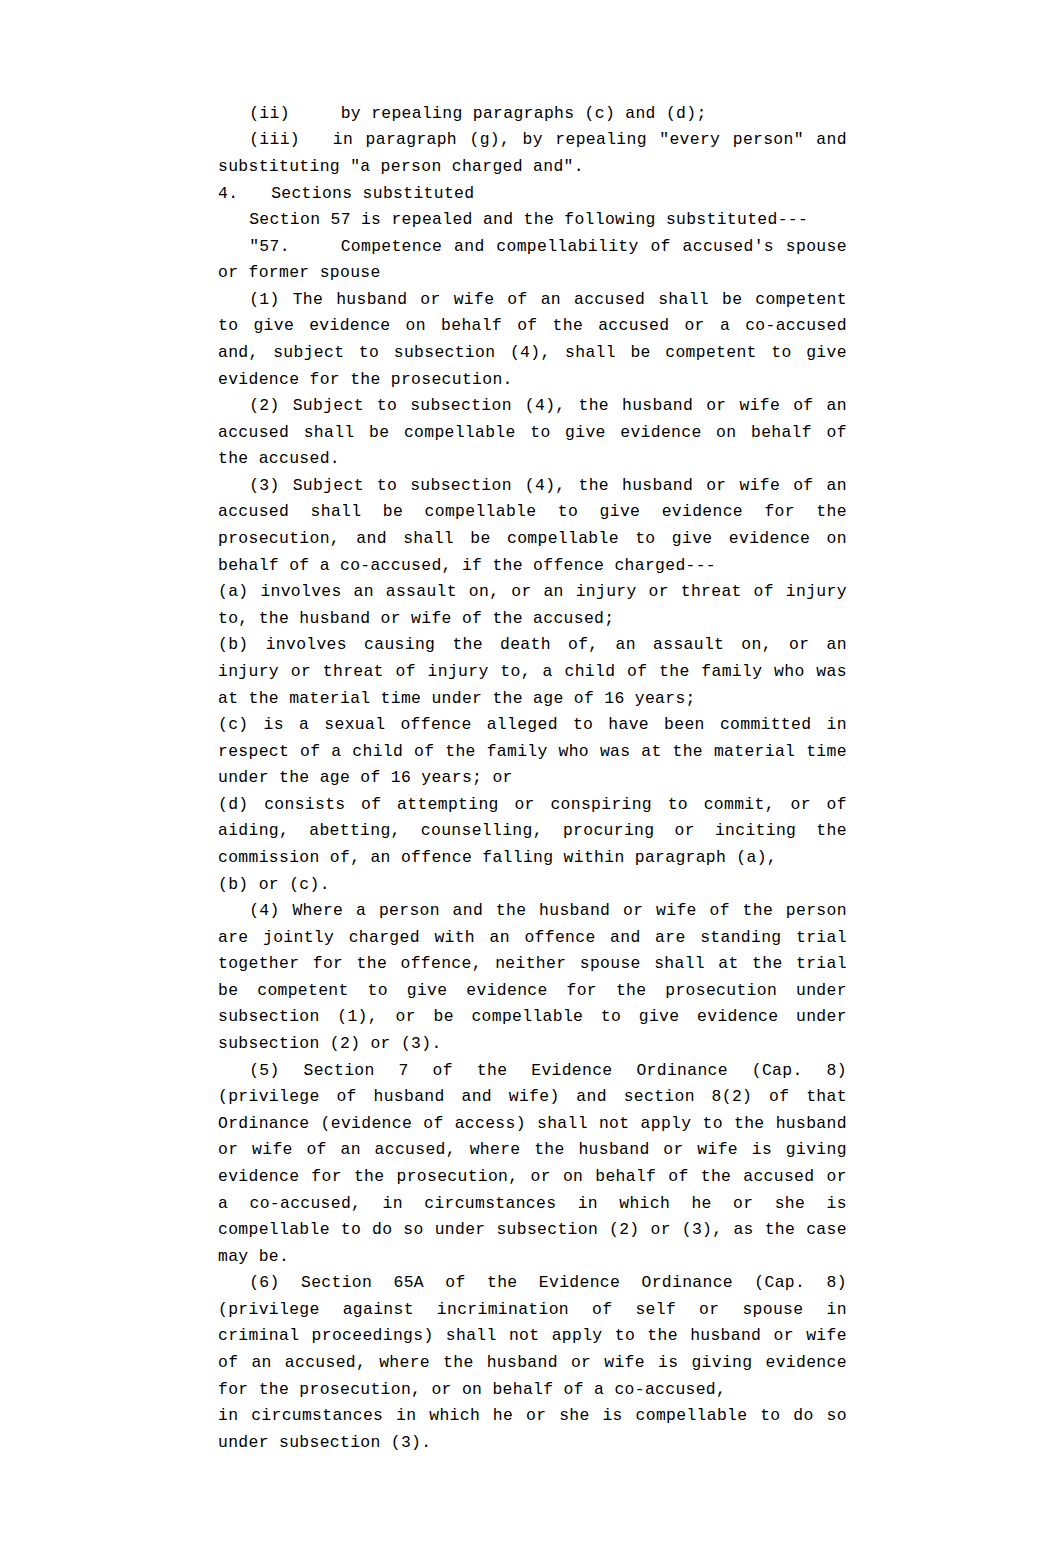(ii) by repealing paragraphs (c) and (d);
(iii) in paragraph (g), by repealing "every person" and substituting "a person charged and".
4. Sections substituted
Section 57 is repealed and the following substituted---
"57. Competence and compellability of accused's spouse or former spouse
(1) The husband or wife of an accused shall be competent to give evidence on behalf of the accused or a co-accused and, subject to subsection (4), shall be competent to give evidence for the prosecution.
(2) Subject to subsection (4), the husband or wife of an accused shall be compellable to give evidence on behalf of the accused.
(3) Subject to subsection (4), the husband or wife of an accused shall be compellable to give evidence for the prosecution, and shall be compellable to give evidence on behalf of a co-accused, if the offence charged---
(a) involves an assault on, or an injury or threat of injury to, the husband or wife of the accused;
(b) involves causing the death of, an assault on, or an injury or threat of injury to, a child of the family who was at the material time under the age of 16 years;
(c) is a sexual offence alleged to have been committed in respect of a child of the family who was at the material time under the age of 16 years; or
(d) consists of attempting or conspiring to commit, or of aiding, abetting, counselling, procuring or inciting the commission of, an offence falling within paragraph (a),
(b) or (c).
(4) Where a person and the husband or wife of the person are jointly charged with an offence and are standing trial together for the offence, neither spouse shall at the trial be competent to give evidence for the prosecution under subsection (1), or be compellable to give evidence under subsection (2) or (3).
(5) Section 7 of the Evidence Ordinance (Cap. 8) (privilege of husband and wife) and section 8(2) of that Ordinance (evidence of access) shall not apply to the husband or wife of an accused, where the husband or wife is giving evidence for the prosecution, or on behalf of the accused or a co-accused, in circumstances in which he or she is compellable to do so under subsection (2) or (3), as the case may be.
(6) Section 65A of the Evidence Ordinance (Cap. 8) (privilege against incrimination of self or spouse in criminal proceedings) shall not apply to the husband or wife of an accused, where the husband or wife is giving evidence for the prosecution, or on behalf of a co-accused,
in circumstances in which he or she is compellable to do so under subsection (3).